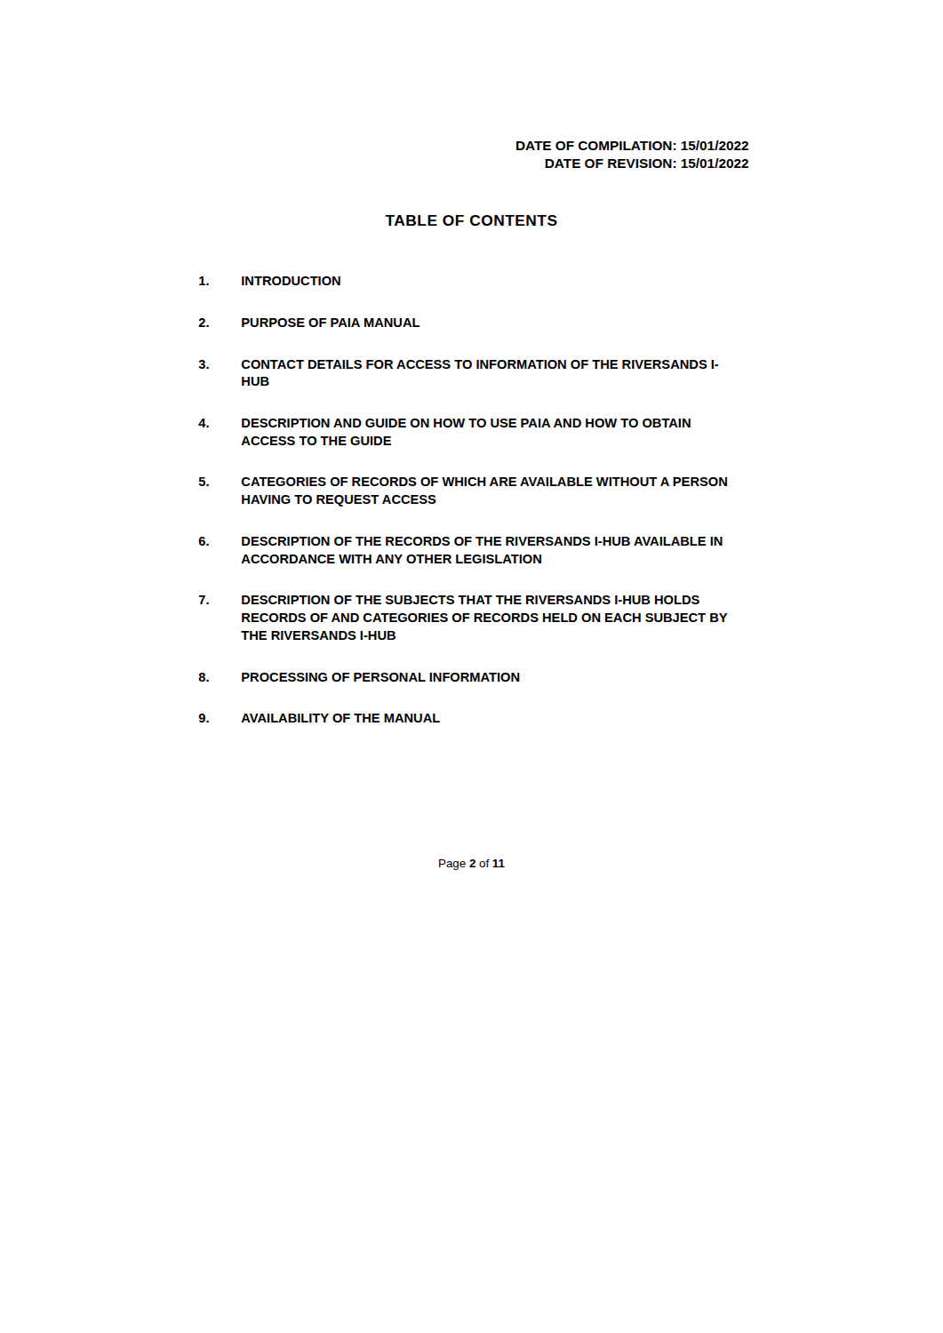DATE OF COMPILATION: 15/01/2022
DATE OF REVISION: 15/01/2022
TABLE OF CONTENTS
1. INTRODUCTION
2. PURPOSE OF PAIA MANUAL
3. CONTACT DETAILS FOR ACCESS TO INFORMATION OF THE RIVERSANDS I-HUB
4. DESCRIPTION AND GUIDE ON HOW TO USE PAIA AND HOW TO OBTAIN ACCESS TO THE GUIDE
5. CATEGORIES OF RECORDS OF WHICH ARE AVAILABLE WITHOUT A PERSON HAVING TO REQUEST ACCESS
6. DESCRIPTION OF THE RECORDS OF THE RIVERSANDS I-HUB AVAILABLE IN ACCORDANCE WITH ANY OTHER LEGISLATION
7. DESCRIPTION OF THE SUBJECTS THAT THE RIVERSANDS I-HUB HOLDS RECORDS OF AND CATEGORIES OF RECORDS HELD ON EACH SUBJECT BY THE RIVERSANDS I-HUB
8. PROCESSING OF PERSONAL INFORMATION
9. AVAILABILITY OF THE MANUAL
Page 2 of 11